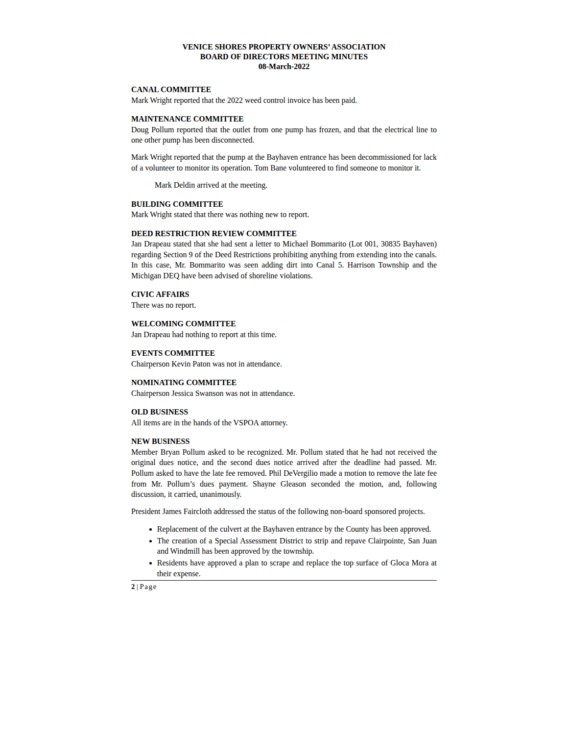VENICE SHORES PROPERTY OWNERS’ ASSOCIATION
BOARD OF DIRECTORS MEETING MINUTES
08-March-2022
Canal Committee
Mark Wright reported that the 2022 weed control invoice has been paid.
Maintenance Committee
Doug Pollum reported that the outlet from one pump has frozen, and that the electrical line to one other pump has been disconnected.
Mark Wright reported that the pump at the Bayhaven entrance has been decommissioned for lack of a volunteer to monitor its operation. Tom Bane volunteered to find someone to monitor it.
Mark Deldin arrived at the meeting.
Building Committee
Mark Wright stated that there was nothing new to report.
Deed Restriction Review Committee
Jan Drapeau stated that she had sent a letter to Michael Bommarito (Lot 001, 30835 Bayhaven) regarding Section 9 of the Deed Restrictions prohibiting anything from extending into the canals. In this case, Mr. Bommarito was seen adding dirt into Canal 5. Harrison Township and the Michigan DEQ have been advised of shoreline violations.
Civic Affairs
There was no report.
Welcoming Committee
Jan Drapeau had nothing to report at this time.
Events Committee
Chairperson Kevin Paton was not in attendance.
Nominating Committee
Chairperson Jessica Swanson was not in attendance.
Old Business
All items are in the hands of the VSPOA attorney.
New Business
Member Bryan Pollum asked to be recognized. Mr. Pollum stated that he had not received the original dues notice, and the second dues notice arrived after the deadline had passed. Mr. Pollum asked to have the late fee removed. Phil DeVergilio made a motion to remove the late fee from Mr. Pollum’s dues payment. Shayne Gleason seconded the motion, and, following discussion, it carried, unanimously.
President James Faircloth addressed the status of the following non-board sponsored projects.
Replacement of the culvert at the Bayhaven entrance by the County has been approved.
The creation of a Special Assessment District to strip and repave Clairpointe, San Juan and Windmill has been approved by the township.
Residents have approved a plan to scrape and replace the top surface of Gloca Mora at their expense.
2 | Page